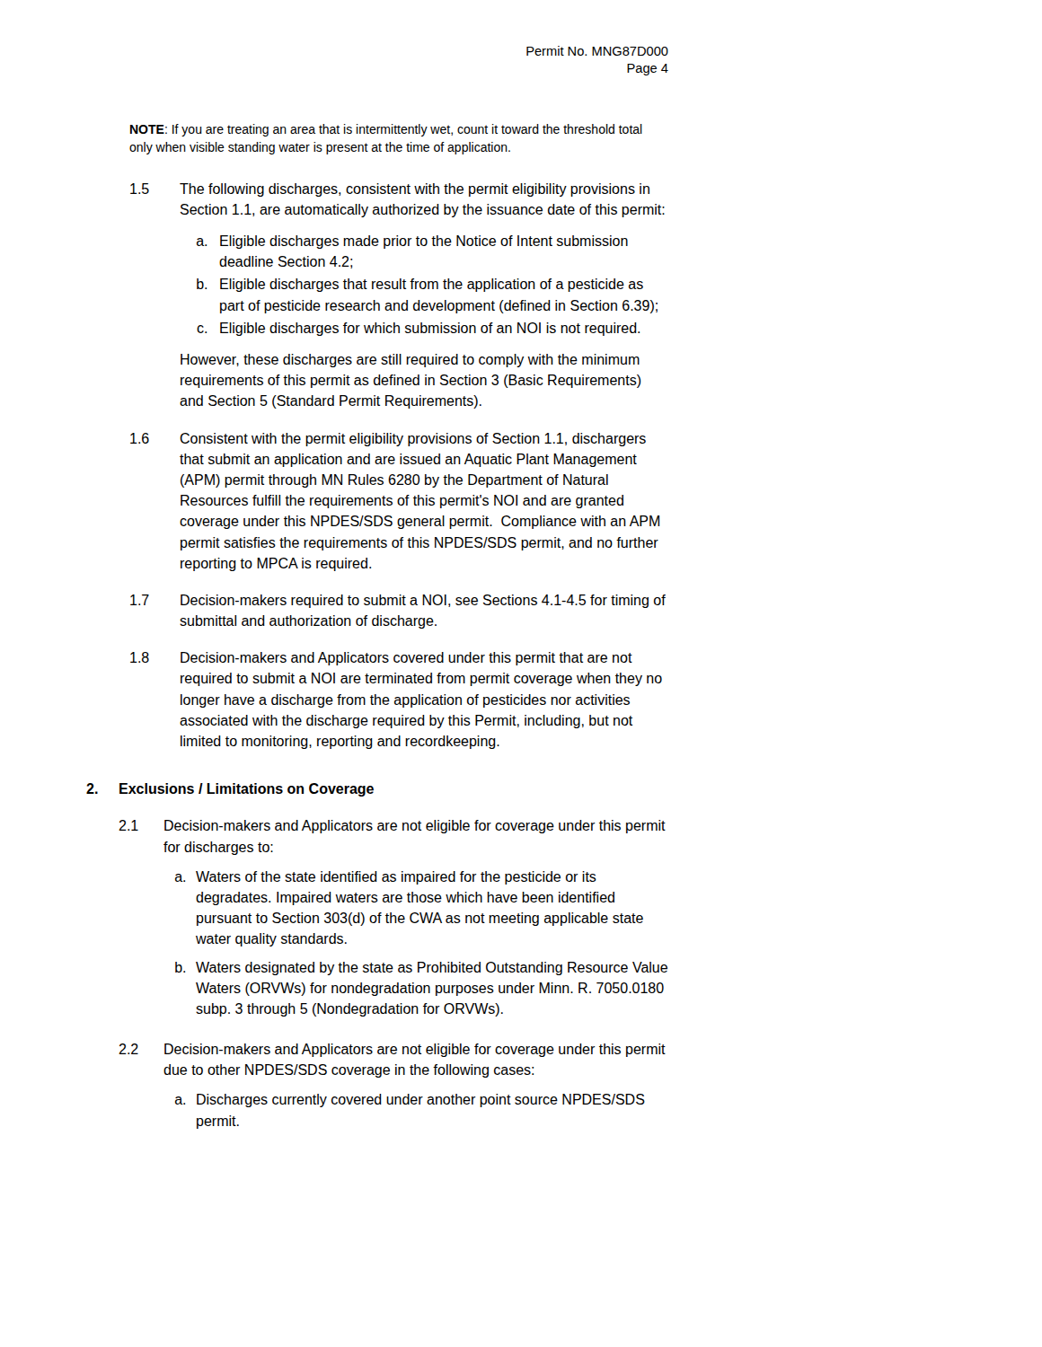Permit No. MNG87D000
Page 4
NOTE: If you are treating an area that is intermittently wet, count it toward the threshold total only when visible standing water is present at the time of application.
1.5
The following discharges, consistent with the permit eligibility provisions in Section 1.1, are automatically authorized by the issuance date of this permit:
Eligible discharges made prior to the Notice of Intent submission deadline Section 4.2;
Eligible discharges that result from the application of a pesticide as part of pesticide research and development (defined in Section 6.39);
Eligible discharges for which submission of an NOI is not required.
However, these discharges are still required to comply with the minimum requirements of this permit as defined in Section 3 (Basic Requirements) and Section 5 (Standard Permit Requirements).
1.6
Consistent with the permit eligibility provisions of Section 1.1, dischargers that submit an application and are issued an Aquatic Plant Management (APM) permit through MN Rules 6280 by the Department of Natural Resources fulfill the requirements of this permit's NOI and are granted coverage under this NPDES/SDS general permit. Compliance with an APM permit satisfies the requirements of this NPDES/SDS permit, and no further reporting to MPCA is required.
1.7
Decision-makers required to submit a NOI, see Sections 4.1-4.5 for timing of submittal and authorization of discharge.
1.8
Decision-makers and Applicators covered under this permit that are not required to submit a NOI are terminated from permit coverage when they no longer have a discharge from the application of pesticides nor activities associated with the discharge required by this Permit, including, but not limited to monitoring, reporting and recordkeeping.
2.
Exclusions / Limitations on Coverage
2.1
Decision-makers and Applicators are not eligible for coverage under this permit for discharges to:
Waters of the state identified as impaired for the pesticide or its degradates. Impaired waters are those which have been identified pursuant to Section 303(d) of the CWA as not meeting applicable state water quality standards.
Waters designated by the state as Prohibited Outstanding Resource Value Waters (ORVWs) for nondegradation purposes under Minn. R. 7050.0180 subp. 3 through 5 (Nondegradation for ORVWs).
2.2
Decision-makers and Applicators are not eligible for coverage under this permit due to other NPDES/SDS coverage in the following cases:
Discharges currently covered under another point source NPDES/SDS permit.